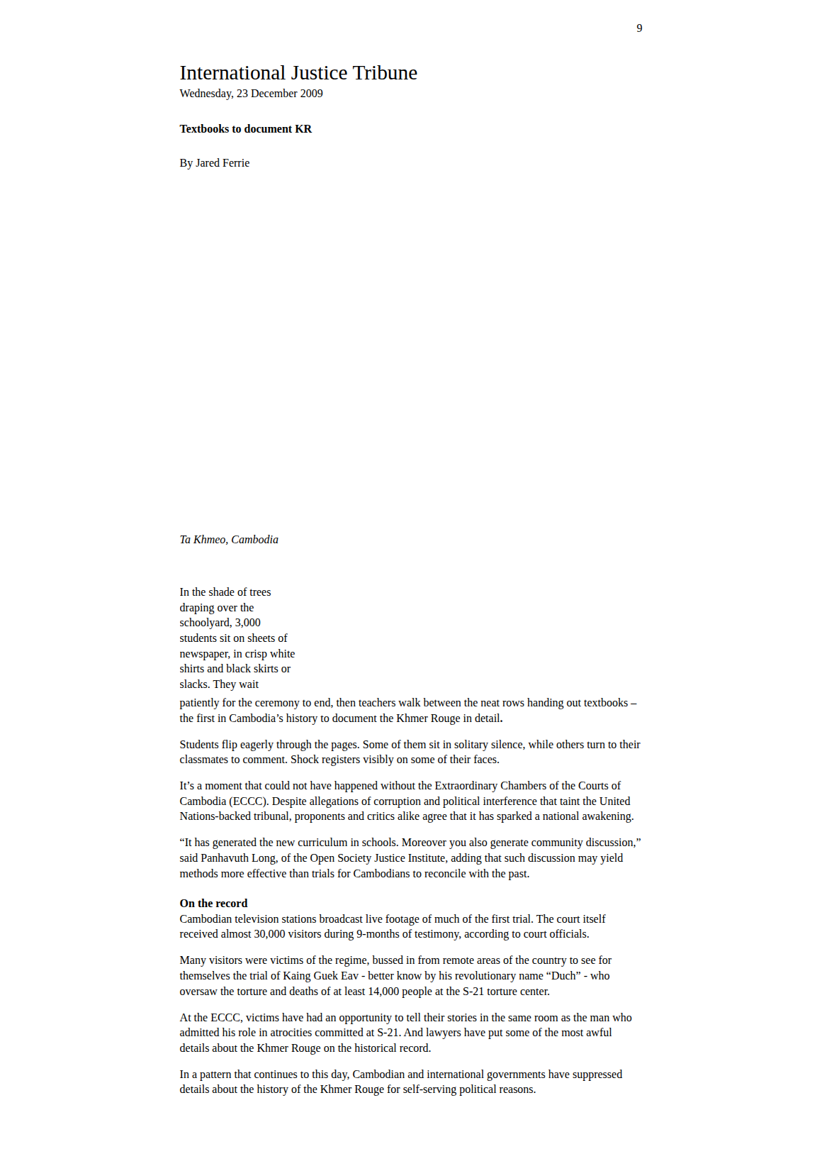9
International Justice Tribune
Wednesday, 23 December 2009
Textbooks to document KR
By Jared Ferrie
Ta Khmeo, Cambodia
In the shade of trees draping over the schoolyard, 3,000 students sit on sheets of newspaper, in crisp white shirts and black skirts or slacks. They wait
patiently for the ceremony to end, then teachers walk between the neat rows handing out textbooks – the first in Cambodia’s history to document the Khmer Rouge in detail.
Students flip eagerly through the pages. Some of them sit in solitary silence, while others turn to their classmates to comment. Shock registers visibly on some of their faces.
It’s a moment that could not have happened without the Extraordinary Chambers of the Courts of Cambodia (ECCC). Despite allegations of corruption and political interference that taint the United Nations-backed tribunal, proponents and critics alike agree that it has sparked a national awakening.
“It has generated the new curriculum in schools. Moreover you also generate community discussion,” said Panhavuth Long, of the Open Society Justice Institute, adding that such discussion may yield methods more effective than trials for Cambodians to reconcile with the past.
On the record
Cambodian television stations broadcast live footage of much of the first trial. The court itself received almost 30,000 visitors during 9-months of testimony, according to court officials.
Many visitors were victims of the regime, bussed in from remote areas of the country to see for themselves the trial of Kaing Guek Eav - better know by his revolutionary name “Duch” - who oversaw the torture and deaths of at least 14,000 people at the S-21 torture center.
At the ECCC, victims have had an opportunity to tell their stories in the same room as the man who admitted his role in atrocities committed at S-21. And lawyers have put some of the most awful details about the Khmer Rouge on the historical record.
In a pattern that continues to this day, Cambodian and international governments have suppressed details about the history of the Khmer Rouge for self-serving political reasons.